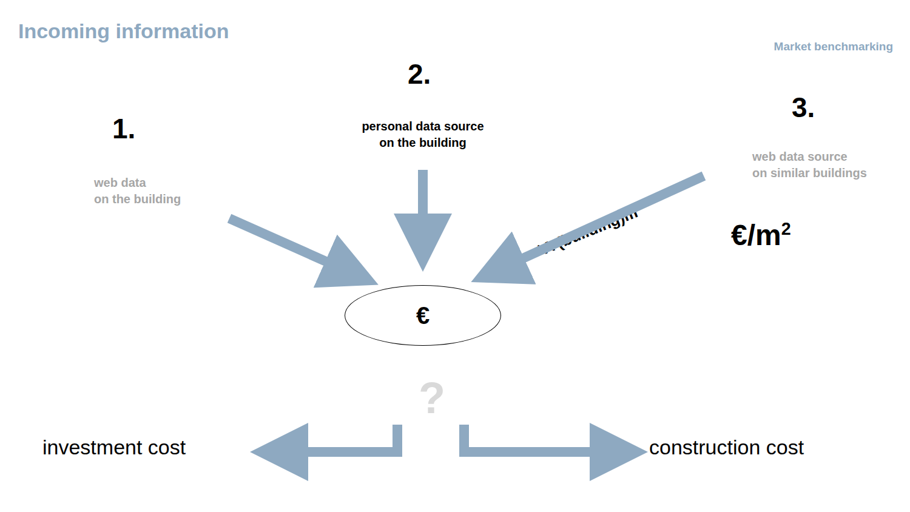Incoming information
Market benchmarking
1.
2.
3.
web data
on the building
personal data source
on the building
web data source
on similar buildings
€/m2
*A (building)m2
€
?
investment cost
construction cost